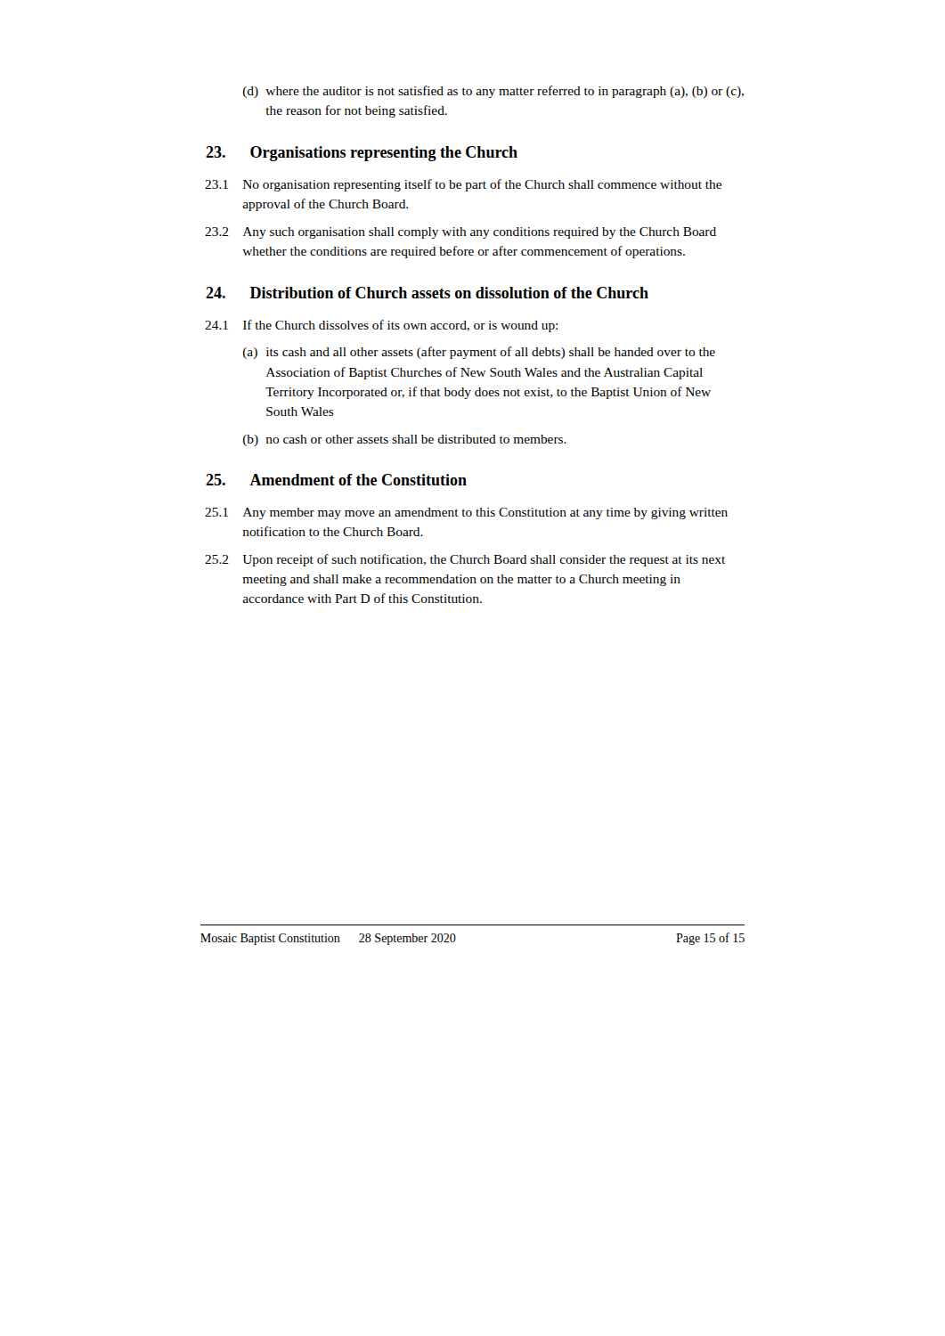(d)
where the auditor is not satisfied as to any matter referred to in paragraph (a), (b) or (c), the reason for not being satisfied.
23. Organisations representing the Church
23.1
No organisation representing itself to be part of the Church shall commence without the approval of the Church Board.
23.2
Any such organisation shall comply with any conditions required by the Church Board whether the conditions are required before or after commencement of operations.
24. Distribution of Church assets on dissolution of the Church
24.1
If the Church dissolves of its own accord, or is wound up:
(a)
its cash and all other assets (after payment of all debts) shall be handed over to the Association of Baptist Churches of New South Wales and the Australian Capital Territory Incorporated or, if that body does not exist, to the Baptist Union of New South Wales
(b)
no cash or other assets shall be distributed to members.
25. Amendment of the Constitution
25.1
Any member may move an amendment to this Constitution at any time by giving written notification to the Church Board.
25.2
Upon receipt of such notification, the Church Board shall consider the request at its next meeting and shall make a recommendation on the matter to a Church meeting in accordance with Part D of this Constitution.
Mosaic Baptist Constitution
28 September 2020
Page 15 of 15